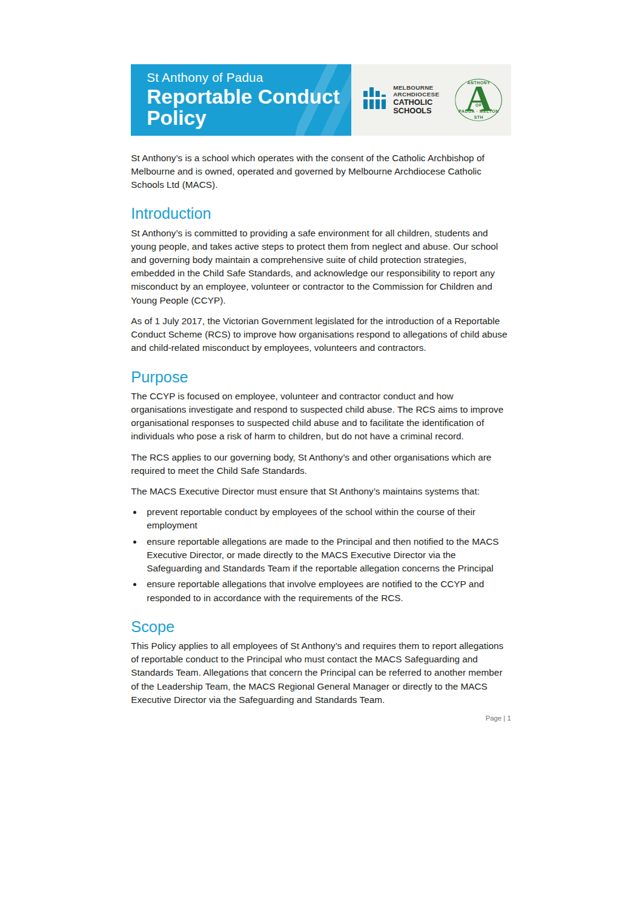St Anthony of Padua
Reportable Conduct Policy
MELBOURNE
ARCHDIOCESE
CATHOLIC SCHOOLS
ANTHONY
OF PADUA · MELTON STH
A
St Anthony’s is a school which operates with the consent of the Catholic Archbishop of Melbourne and is owned, operated and governed by Melbourne Archdiocese Catholic Schools Ltd (MACS).
Introduction
St Anthony’s is committed to providing a safe environment for all children, students and young people, and takes active steps to protect them from neglect and abuse. Our school and governing body maintain a comprehensive suite of child protection strategies, embedded in the Child Safe Standards, and acknowledge our responsibility to report any misconduct by an employee, volunteer or contractor to the Commission for Children and Young People (CCYP).
As of 1 July 2017, the Victorian Government legislated for the introduction of a Reportable Conduct Scheme (RCS) to improve how organisations respond to allegations of child abuse and child-related misconduct by employees, volunteers and contractors.
Purpose
The CCYP is focused on employee, volunteer and contractor conduct and how organisations investigate and respond to suspected child abuse. The RCS aims to improve organisational responses to suspected child abuse and to facilitate the identification of individuals who pose a risk of harm to children, but do not have a criminal record.
The RCS applies to our governing body, St Anthony’s and other organisations which are required to meet the Child Safe Standards.
The MACS Executive Director must ensure that St Anthony’s maintains systems that:
prevent reportable conduct by employees of the school within the course of their employment
ensure reportable allegations are made to the Principal and then notified to the MACS Executive Director, or made directly to the MACS Executive Director via the Safeguarding and Standards Team if the reportable allegation concerns the Principal
ensure reportable allegations that involve employees are notified to the CCYP and responded to in accordance with the requirements of the RCS.
Scope
This Policy applies to all employees of St Anthony’s and requires them to report allegations of reportable conduct to the Principal who must contact the MACS Safeguarding and Standards Team. Allegations that concern the Principal can be referred to another member of the Leadership Team, the MACS Regional General Manager or directly to the MACS Executive Director via the Safeguarding and Standards Team.
Page | 1